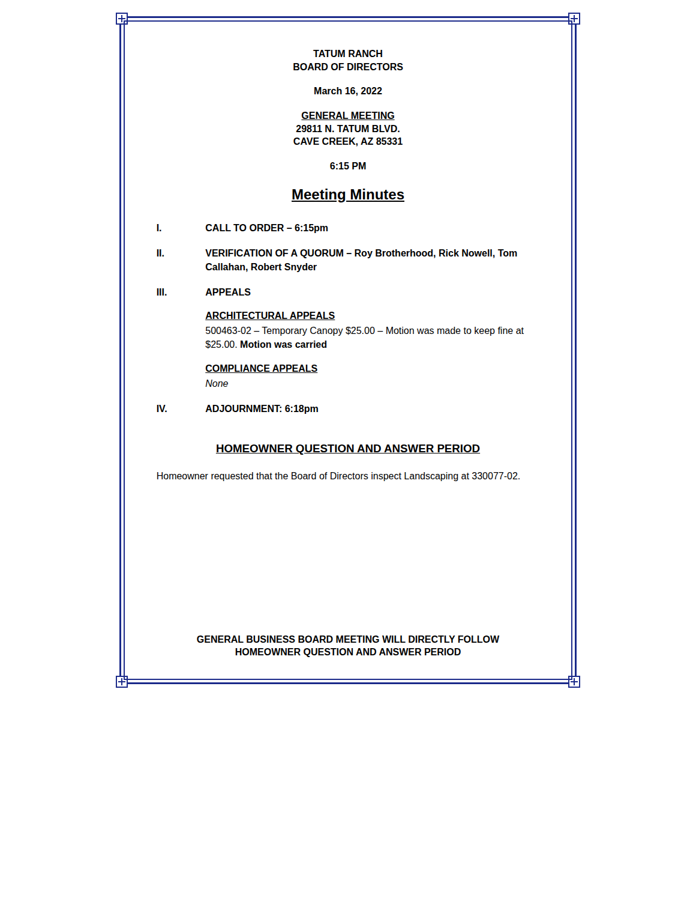TATUM RANCH
BOARD OF DIRECTORS
March 16, 2022
GENERAL MEETING
29811 N. TATUM BLVD.
CAVE CREEK, AZ 85331
6:15 PM
Meeting Minutes
I. CALL TO ORDER – 6:15pm
II. VERIFICATION OF A QUORUM – Roy Brotherhood, Rick Nowell, Tom Callahan, Robert Snyder
III. APPEALS
ARCHITECTURAL APPEALS
500463-02 – Temporary Canopy $25.00 – Motion was made to keep fine at $25.00. Motion was carried
COMPLIANCE APPEALS
None
IV. ADJOURNMENT: 6:18pm
HOMEOWNER QUESTION AND ANSWER PERIOD
Homeowner requested that the Board of Directors inspect Landscaping at 330077-02.
GENERAL BUSINESS BOARD MEETING WILL DIRECTLY FOLLOW
HOMEOWNER QUESTION AND ANSWER PERIOD